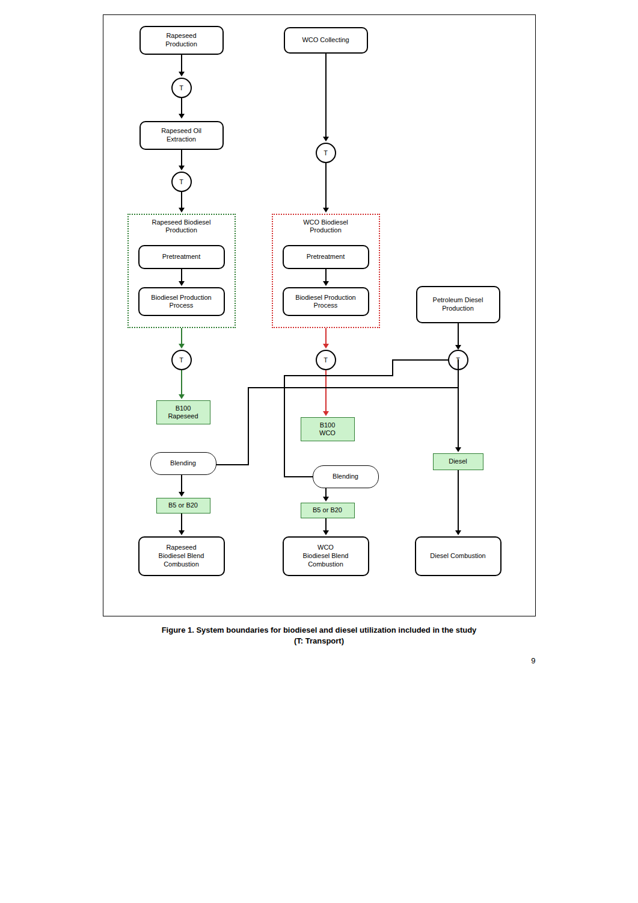Rapeseed
Production
T
Rapeseed Oil
Extraction
T
WCO Collecting
T
Rapeseed Biodiesel
Production
Pretreatment
Biodiesel Production
Process
WCO Biodiesel
Production
Pretreatment
Biodiesel Production
Process
Petroleum Diesel
Production
T
T
T
B100
Rapeseed
B100
WCO
Diesel
Blending
Blending
B5 or B20
B5 or B20
Rapeseed
Biodiesel Blend
Combustion
WCO
Biodiesel Blend
Combustion
Diesel Combustion
Figure 1. System boundaries for biodiesel and diesel utilization included in the study
(T: Transport)
9